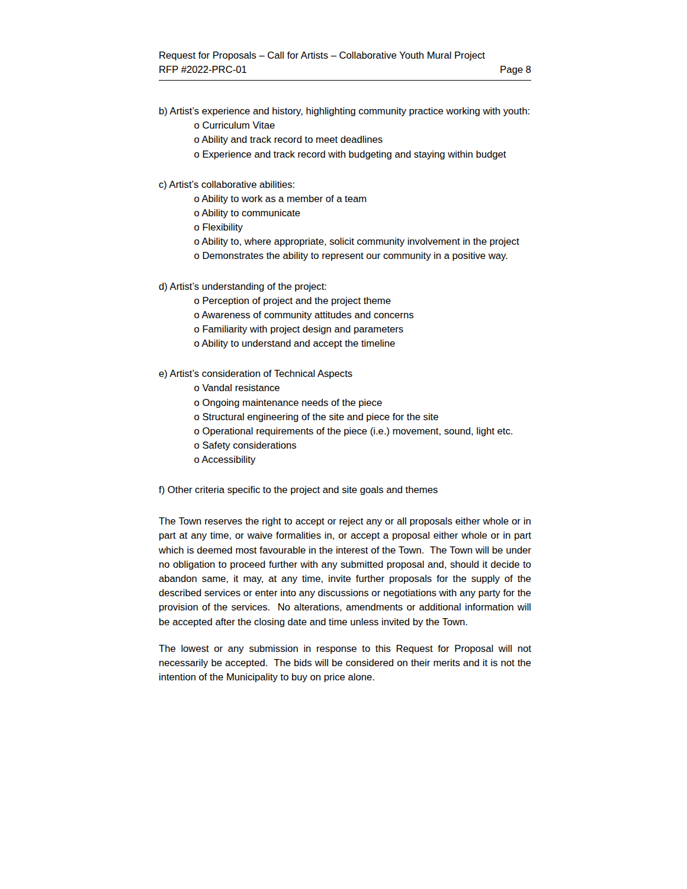Request for Proposals – Call for Artists – Collaborative Youth Mural Project
RFP #2022-PRC-01 Page 8
b) Artist’s experience and history, highlighting community practice working with youth:
Curriculum Vitae
Ability and track record to meet deadlines
Experience and track record with budgeting and staying within budget
c) Artist’s collaborative abilities:
Ability to work as a member of a team
Ability to communicate
Flexibility
Ability to, where appropriate, solicit community involvement in the project
Demonstrates the ability to represent our community in a positive way.
d) Artist’s understanding of the project:
Perception of project and the project theme
Awareness of community attitudes and concerns
Familiarity with project design and parameters
Ability to understand and accept the timeline
e) Artist’s consideration of Technical Aspects
Vandal resistance
Ongoing maintenance needs of the piece
Structural engineering of the site and piece for the site
Operational requirements of the piece (i.e.) movement, sound, light etc.
Safety considerations
Accessibility
f) Other criteria specific to the project and site goals and themes
The Town reserves the right to accept or reject any or all proposals either whole or in part at any time, or waive formalities in, or accept a proposal either whole or in part which is deemed most favourable in the interest of the Town. The Town will be under no obligation to proceed further with any submitted proposal and, should it decide to abandon same, it may, at any time, invite further proposals for the supply of the described services or enter into any discussions or negotiations with any party for the provision of the services. No alterations, amendments or additional information will be accepted after the closing date and time unless invited by the Town.
The lowest or any submission in response to this Request for Proposal will not necessarily be accepted. The bids will be considered on their merits and it is not the intention of the Municipality to buy on price alone.